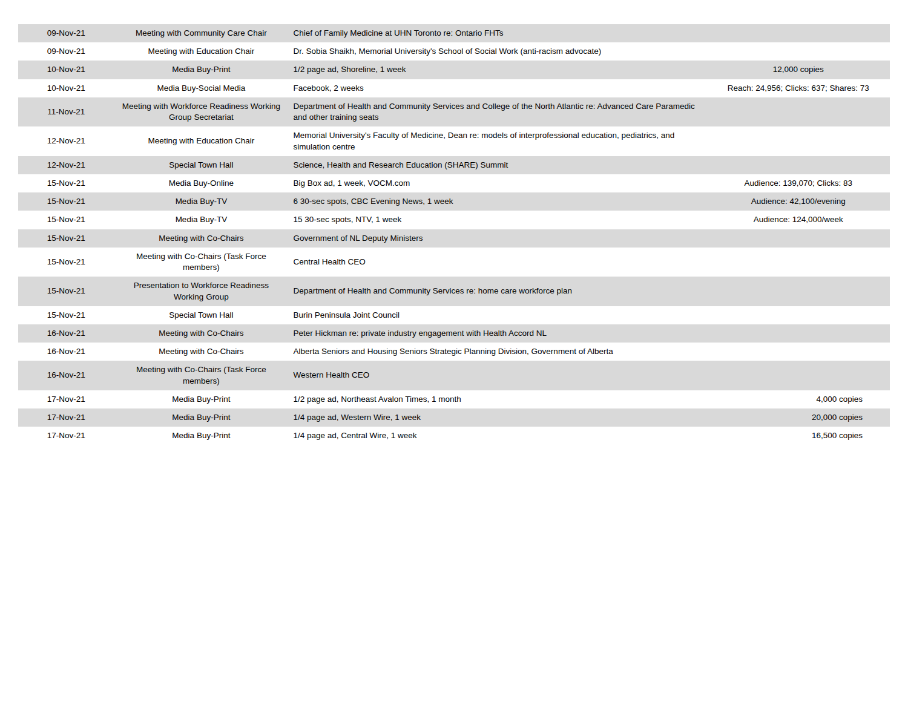| 09-Nov-21 | Meeting with Community Care Chair | Chief of Family Medicine at UHN Toronto re: Ontario FHTs | |
| 09-Nov-21 | Meeting with Education Chair | Dr. Sobia Shaikh, Memorial University's School of Social Work (anti-racism advocate) | |
| 10-Nov-21 | Media Buy-Print | 1/2 page ad, Shoreline, 1 week | 12,000 copies |
| 10-Nov-21 | Media Buy-Social Media | Facebook, 2 weeks | Reach: 24,956; Clicks: 637; Shares: 73 |
| 11-Nov-21 | Meeting with Workforce Readiness Working Group Secretariat | Department of Health and Community Services and College of the North Atlantic re: Advanced Care Paramedic and other training seats | |
| 12-Nov-21 | Meeting with Education Chair | Memorial University's Faculty of Medicine, Dean re: models of interprofessional education, pediatrics, and simulation centre | |
| 12-Nov-21 | Special Town Hall | Science, Health and Research Education (SHARE) Summit | |
| 15-Nov-21 | Media Buy-Online | Big Box ad, 1 week, VOCM.com | Audience: 139,070; Clicks: 83 |
| 15-Nov-21 | Media Buy-TV | 6 30-sec spots, CBC Evening News, 1 week | Audience: 42,100/evening |
| 15-Nov-21 | Media Buy-TV | 15 30-sec spots, NTV, 1 week | Audience: 124,000/week |
| 15-Nov-21 | Meeting with Co-Chairs | Government of NL Deputy Ministers | |
| 15-Nov-21 | Meeting with Co-Chairs (Task Force members) | Central Health CEO | |
| 15-Nov-21 | Presentation to Workforce Readiness Working Group | Department of Health and Community Services re: home care workforce plan | |
| 15-Nov-21 | Special Town Hall | Burin Peninsula Joint Council | |
| 16-Nov-21 | Meeting with Co-Chairs | Peter Hickman re: private industry engagement with Health Accord NL | |
| 16-Nov-21 | Meeting with Co-Chairs | Alberta Seniors and Housing Seniors Strategic Planning Division, Government of Alberta | |
| 16-Nov-21 | Meeting with Co-Chairs (Task Force members) | Western Health CEO | |
| 17-Nov-21 | Media Buy-Print | 1/2 page ad, Northeast Avalon Times, 1 month | 4,000 copies |
| 17-Nov-21 | Media Buy-Print | 1/4 page ad, Western Wire, 1 week | 20,000 copies |
| 17-Nov-21 | Media Buy-Print | 1/4 page ad, Central Wire, 1 week | 16,500 copies |